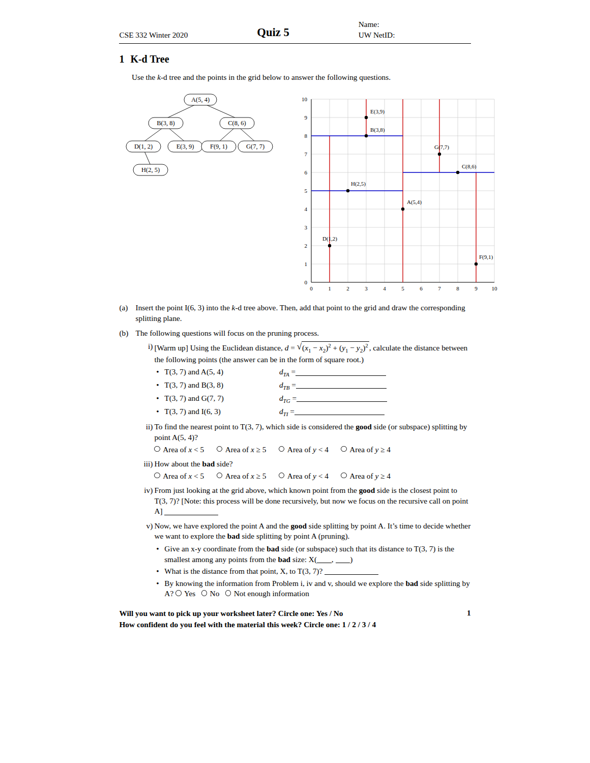CSE 332 Winter 2020
Quiz 5
Name: UW NetID:
1 K-d Tree
Use the k-d tree and the points in the grid below to answer the following questions.
A(5, 4) B(3, 8) C(8, 6) D(1, 2) E(3, 9) F(9, 1) G(7, 7) H(2, 5)
E(3,9) B(3,8) G(7,7) C(8,6) H(2,5) A(5,4) D(1,2) F(9,1) 0 1 2 3 4 5 6 7 8 9 10 0 1 2 3 4 5 6 7 8 9 10
(a) Insert the point I(6, 3) into the k-d tree above. Then, add that point to the grid and draw the corresponding splitting plane.
(b) The following questions will focus on the pruning process.
i) [Warm up] Using the Euclidean distance, d = (x1 − x2)2 + (y1 − y2)2, calculate the distance between the following points (the answer can be in the form of square root.)
T(3, 7) and A(5, 4) dTA =
T(3, 7) and B(3, 8) dTB =
T(3, 7) and G(7, 7) dTG =
T(3, 7) and I(6, 3) dTI =
ii) To find the nearest point to T(3, 7), which side is considered the good side (or subspace) splitting by point A(5, 4)?
Area of x < 5 Area of x ≥ 5 Area of y < 4 Area of y ≥ 4
iii) How about the bad side?
Area of x < 5 Area of x ≥ 5 Area of y < 4 Area of y ≥ 4
iv) From just looking at the grid above, which known point from the good side is the closest point to T(3, 7)? [Note: this process will be done recursively, but now we focus on the recursive call on point A]
v) Now, we have explored the point A and the good side splitting by point A. It’s time to decide whether we want to explore the bad side splitting by point A (pruning).
Give an x-y coordinate from the bad side (or subspace) such that its distance to T(3, 7) is the smallest among any points from the bad size: X( , )
What is the distance from that point, X, to T(3, 7)?
By knowing the information from Problem i, iv and v, should we explore the bad side splitting by A? Yes No Not enough information
Will you want to pick up your worksheet later? Circle one: Yes / No
How confident do you feel with the material this week? Circle one: 1 / 2 / 3 / 4
1